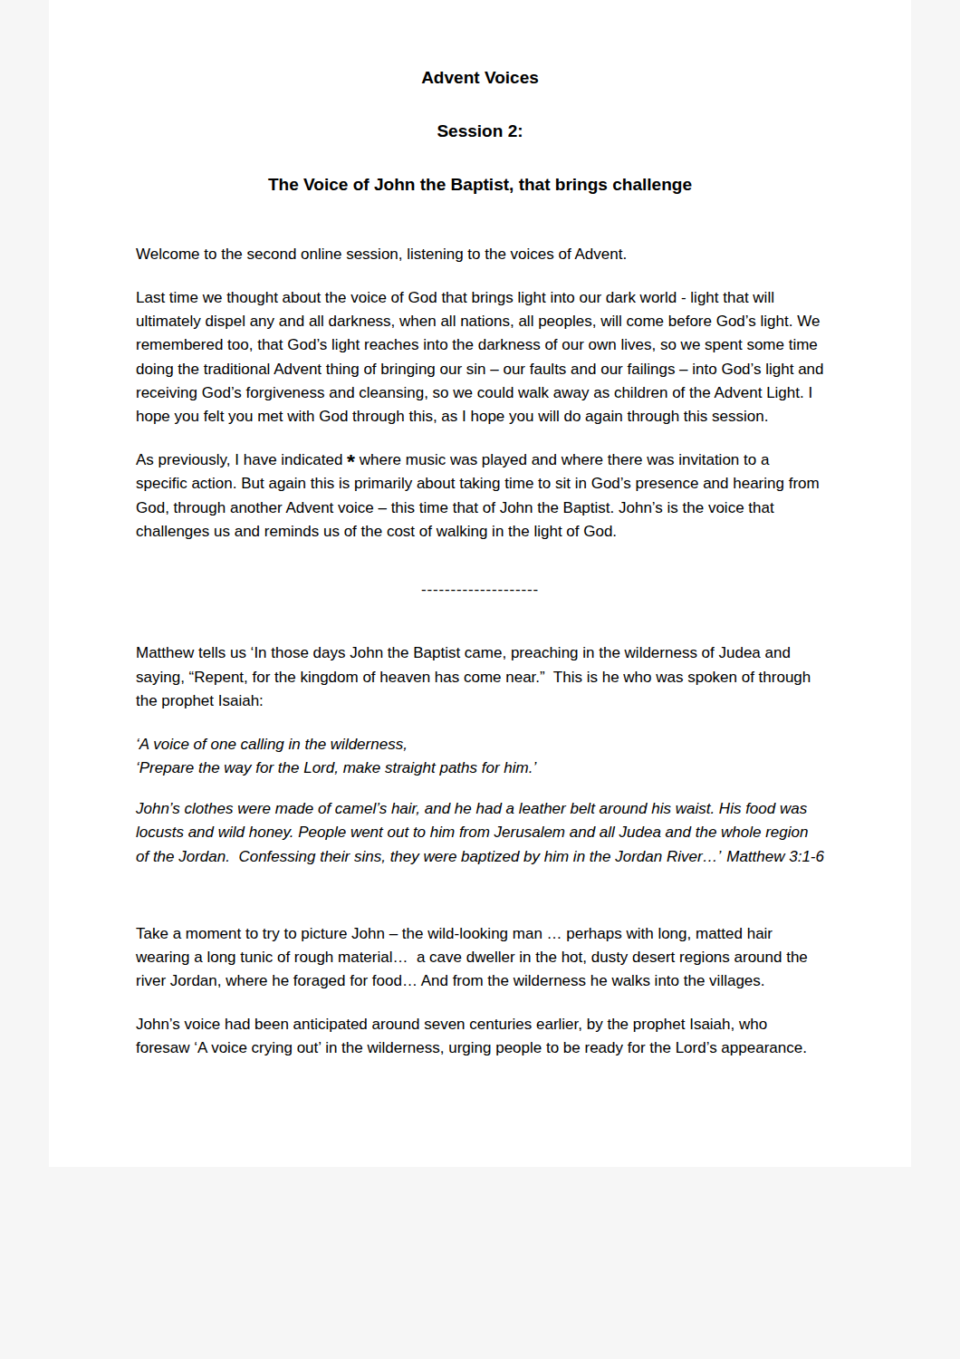Advent Voices
Session 2:
The Voice of John the Baptist, that brings challenge
Welcome to the second online session, listening to the voices of Advent.
Last time we thought about the voice of God that brings light into our dark world - light that will ultimately dispel any and all darkness, when all nations, all peoples, will come before God’s light. We remembered too, that God’s light reaches into the darkness of our own lives, so we spent some time doing the traditional Advent thing of bringing our sin – our faults and our failings – into God’s light and receiving God’s forgiveness and cleansing, so we could walk away as children of the Advent Light. I hope you felt you met with God through this, as I hope you will do again through this session.
As previously, I have indicated * where music was played and where there was invitation to a specific action. But again this is primarily about taking time to sit in God’s presence and hearing from God, through another Advent voice – this time that of John the Baptist. John’s is the voice that challenges us and reminds us of the cost of walking in the light of God.
--------------------
Matthew tells us ‘In those days John the Baptist came, preaching in the wilderness of Judea and saying, “Repent, for the kingdom of heaven has come near.” This is he who was spoken of through the prophet Isaiah:
‘A voice of one calling in the wilderness,
‘Prepare the way for the Lord, make straight paths for him.’
John’s clothes were made of camel’s hair, and he had a leather belt around his waist. His food was locusts and wild honey. People went out to him from Jerusalem and all Judea and the whole region of the Jordan. Confessing their sins, they were baptized by him in the Jordan River…’ Matthew 3:1-6
Take a moment to try to picture John – the wild-looking man … perhaps with long, matted hair wearing a long tunic of rough material… a cave dweller in the hot, dusty desert regions around the river Jordan, where he foraged for food… And from the wilderness he walks into the villages.
John’s voice had been anticipated around seven centuries earlier, by the prophet Isaiah, who foresaw ‘A voice crying out’ in the wilderness, urging people to be ready for the Lord’s appearance.